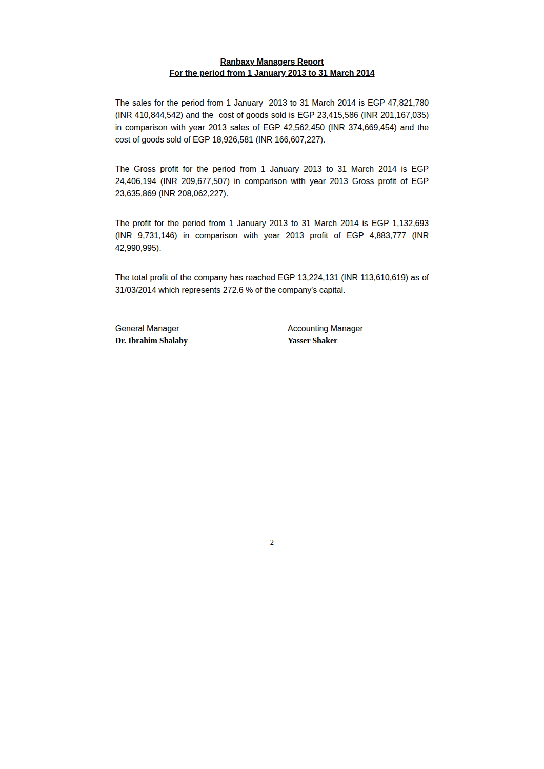Ranbaxy Managers Report For the period from 1 January 2013 to 31 March 2014
The sales for the period from 1 January 2013 to 31 March 2014 is EGP 47,821,780 (INR 410,844,542) and the cost of goods sold is EGP 23,415,586 (INR 201,167,035) in comparison with year 2013 sales of EGP 42,562,450 (INR 374,669,454) and the cost of goods sold of EGP 18,926,581 (INR 166,607,227).
The Gross profit for the period from 1 January 2013 to 31 March 2014 is EGP 24,406,194 (INR 209,677,507) in comparison with year 2013 Gross profit of EGP 23,635,869 (INR 208,062,227).
The profit for the period from 1 January 2013 to 31 March 2014 is EGP 1,132,693 (INR 9,731,146) in comparison with year 2013 profit of EGP 4,883,777 (INR 42,990,995).
The total profit of the company has reached EGP 13,224,131 (INR 113,610,619) as of 31/03/2014 which represents 272.6 % of the company's capital.
| General Manager | Accounting Manager |
| Dr. Ibrahim Shalaby | Yasser Shaker |
2